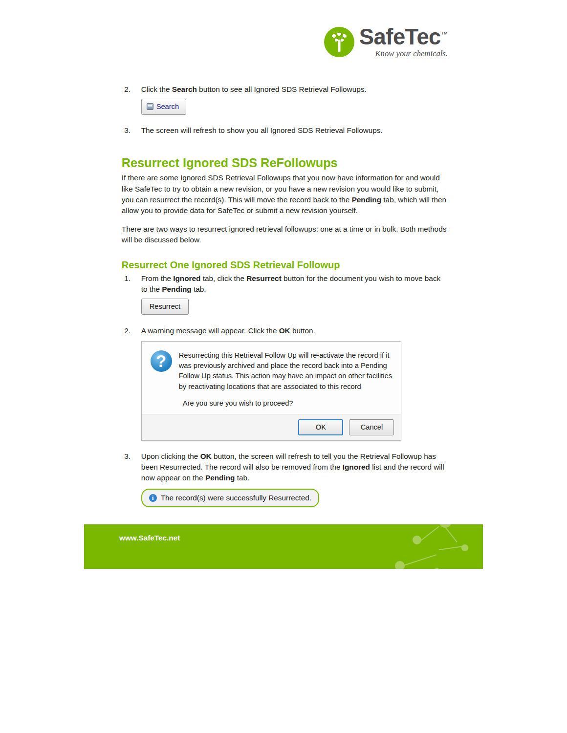SafeTec™
Know your chemicals.
2. Click the Search button to see all Ignored SDS Retrieval Followups.
Search
3. The screen will refresh to show you all Ignored SDS Retrieval Followups.
Resurrect Ignored SDS ReFollowups
If there are some Ignored SDS Retrieval Followups that you now have information for and would like SafeTec to try to obtain a new revision, or you have a new revision you would like to submit, you can resurrect the record(s). This will move the record back to the Pending tab, which will then allow you to provide data for SafeTec or submit a new revision yourself.
There are two ways to resurrect ignored retrieval followups: one at a time or in bulk. Both methods will be discussed below.
Resurrect One Ignored SDS Retrieval Followup
1. From the Ignored tab, click the Resurrect button for the document you wish to move back to the Pending tab.
Resurrect
2. A warning message will appear. Click the OK button.
?
Resurrecting this Retrieval Follow Up will re-activate the record if it was previously archived and place the record back into a Pending Follow Up status. This action may have an impact on other facilities by reactivating locations that are associated to this record
Are you sure you wish to proceed?
OK Cancel
3. Upon clicking the OK button, the screen will refresh to tell you the Retrieval Followup has been Resurrected. The record will also be removed from the Ignored list and the record will now appear on the Pending tab.
i The record(s) were successfully Resurrected.
www.SafeTec.net